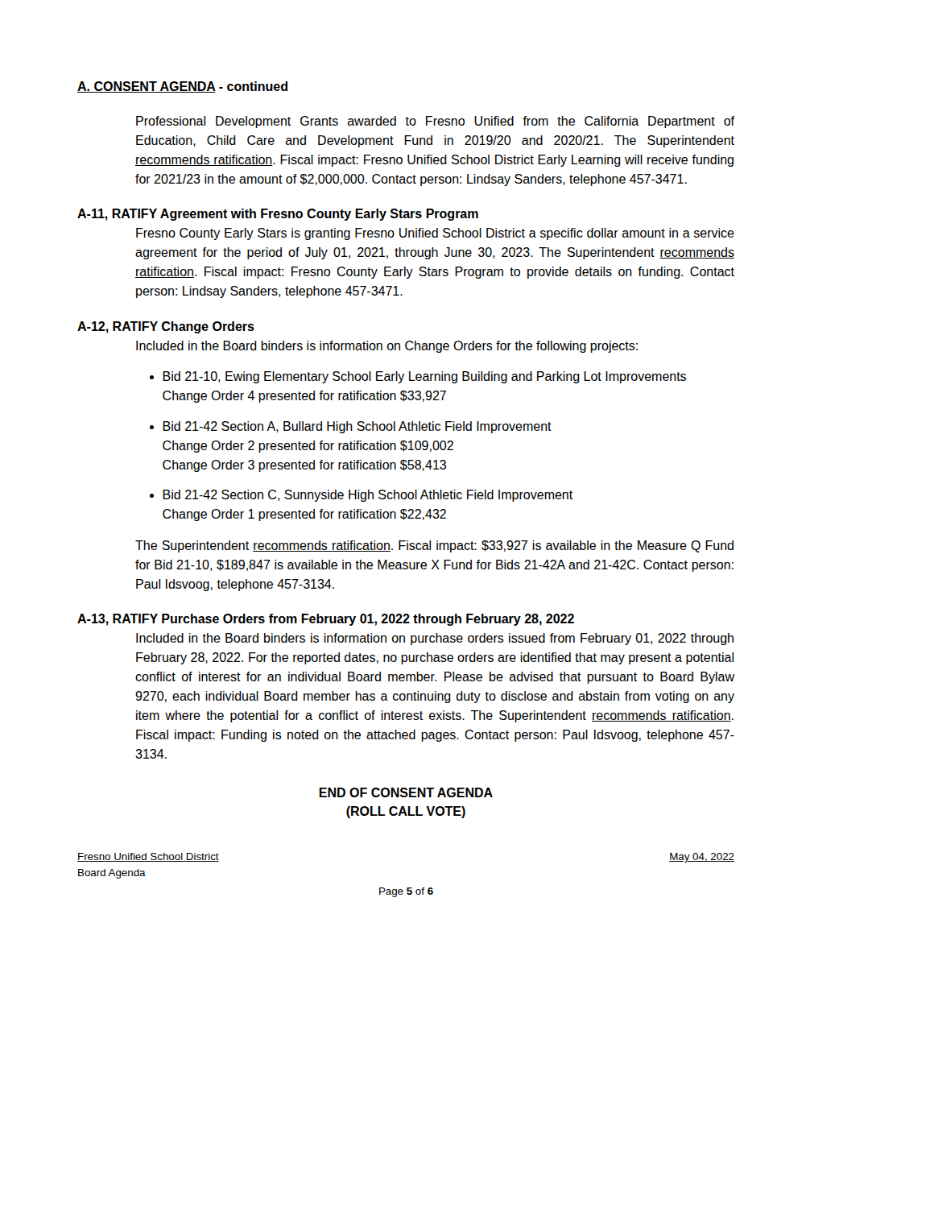A. CONSENT AGENDA - continued
Professional Development Grants awarded to Fresno Unified from the California Department of Education, Child Care and Development Fund in 2019/20 and 2020/21. The Superintendent recommends ratification. Fiscal impact: Fresno Unified School District Early Learning will receive funding for 2021/23 in the amount of $2,000,000. Contact person: Lindsay Sanders, telephone 457-3471.
A-11, RATIFY Agreement with Fresno County Early Stars Program
Fresno County Early Stars is granting Fresno Unified School District a specific dollar amount in a service agreement for the period of July 01, 2021, through June 30, 2023. The Superintendent recommends ratification. Fiscal impact: Fresno County Early Stars Program to provide details on funding. Contact person: Lindsay Sanders, telephone 457-3471.
A-12, RATIFY Change Orders
Included in the Board binders is information on Change Orders for the following projects:
Bid 21-10, Ewing Elementary School Early Learning Building and Parking Lot ImprovementsChange Order 4 presented for ratification $33,927
Bid 21-42 Section A, Bullard High School Athletic Field ImprovementChange Order 2 presented for ratification $109,002 Change Order 3 presented for ratification $58,413
Bid 21-42 Section C, Sunnyside High School Athletic Field ImprovementChange Order 1 presented for ratification $22,432
The Superintendent recommends ratification. Fiscal impact: $33,927 is available in the Measure Q Fund for Bid 21-10, $189,847 is available in the Measure X Fund for Bids 21-42A and 21-42C. Contact person: Paul Idsvoog, telephone 457-3134.
A-13, RATIFY Purchase Orders from February 01, 2022 through February 28, 2022
Included in the Board binders is information on purchase orders issued from February 01, 2022 through February 28, 2022. For the reported dates, no purchase orders are identified that may present a potential conflict of interest for an individual Board member. Please be advised that pursuant to Board Bylaw 9270, each individual Board member has a continuing duty to disclose and abstain from voting on any item where the potential for a conflict of interest exists. The Superintendent recommends ratification. Fiscal impact: Funding is noted on the attached pages. Contact person: Paul Idsvoog, telephone 457-3134.
END OF CONSENT AGENDA
(ROLL CALL VOTE)
Fresno Unified School District
Board Agenda
May 04, 2022
Page 5 of 6